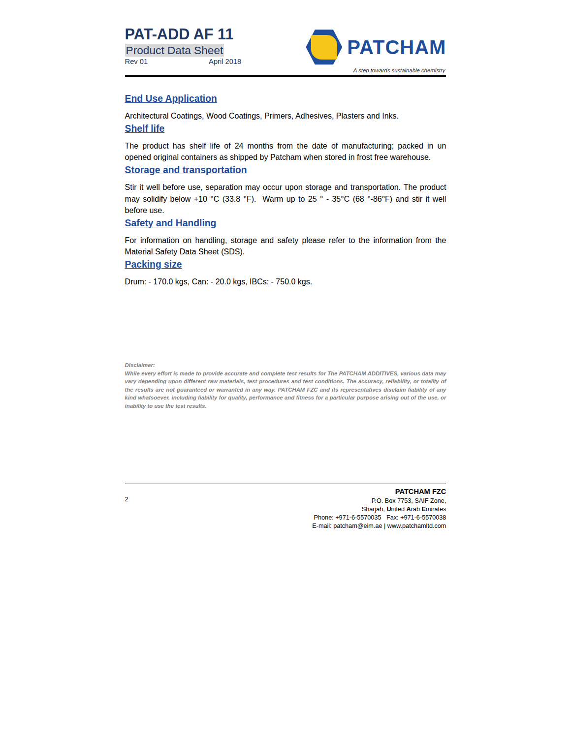PAT-ADD AF 11
Product Data Sheet
Rev 01 April 2018
PATCHAM
A step towards sustainable chemistry
End Use Application
Architectural Coatings, Wood Coatings, Primers, Adhesives, Plasters and Inks.
Shelf life
The product has shelf life of 24 months from the date of manufacturing; packed in un opened original containers as shipped by Patcham when stored in frost free warehouse.
Storage and transportation
Stir it well before use, separation may occur upon storage and transportation. The product may solidify below +10 °C (33.8 °F). Warm up to 25 ° - 35°C (68 °-86°F) and stir it well before use.
Safety and Handling
For information on handling, storage and safety please refer to the information from the Material Safety Data Sheet (SDS).
Packing size
Drum: - 170.0 kgs, Can: - 20.0 kgs, IBCs: - 750.0 kgs.
Disclaimer:
While every effort is made to provide accurate and complete test results for The PATCHAM ADDITIVES, various data may vary depending upon different raw materials, test procedures and test conditions. The accuracy, reliability, or totality of the results are not guaranteed or warranted in any way. PATCHAM FZC and its representatives disclaim liability of any kind whatsoever, including liability for quality, performance and fitness for a particular purpose arising out of the use, or inability to use the test results.
2
PATCHAM FZC
P.O. Box 7753, SAIF Zone,
Sharjah, United Arab Emirates
Phone: +971-6-5570035 Fax: +971-6-5570038
E-mail: patcham@eim.ae | www.patchamltd.com